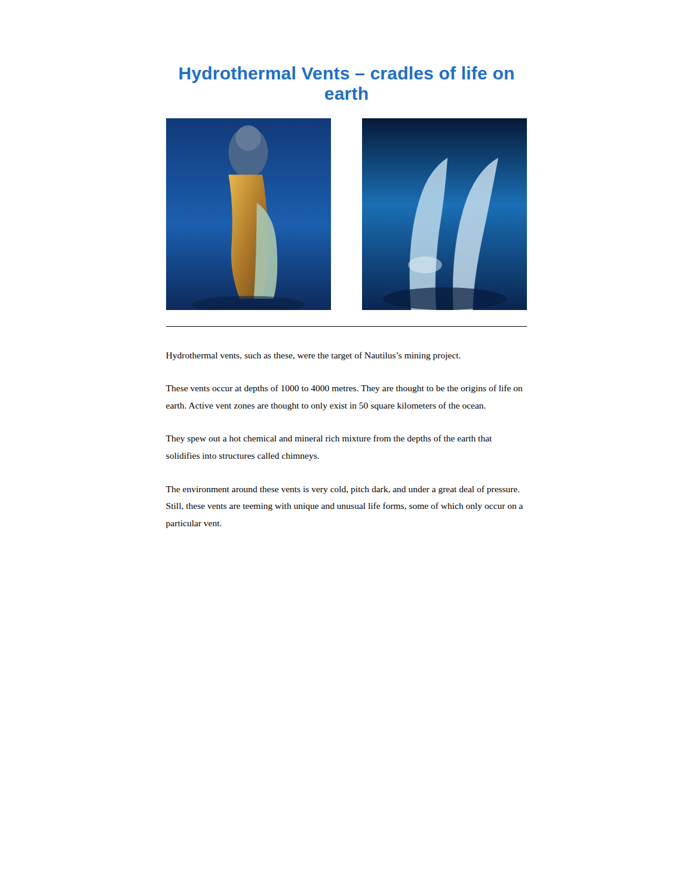Hydrothermal Vents – cradles of life on earth
Hydrothermal vents, such as these, were the target of Nautilus’s mining project.
These vents occur at depths of 1000 to 4000 metres. They are thought to be the origins of life on earth. Active vent zones are thought to only exist in 50 square kilometers of the ocean.
They spew out a hot chemical and mineral rich mixture from the depths of the earth that solidifies into structures called chimneys.
The environment around these vents is very cold, pitch dark, and under a great deal of pressure. Still, these vents are teeming with unique and unusual life forms, some of which only occur on a particular vent.